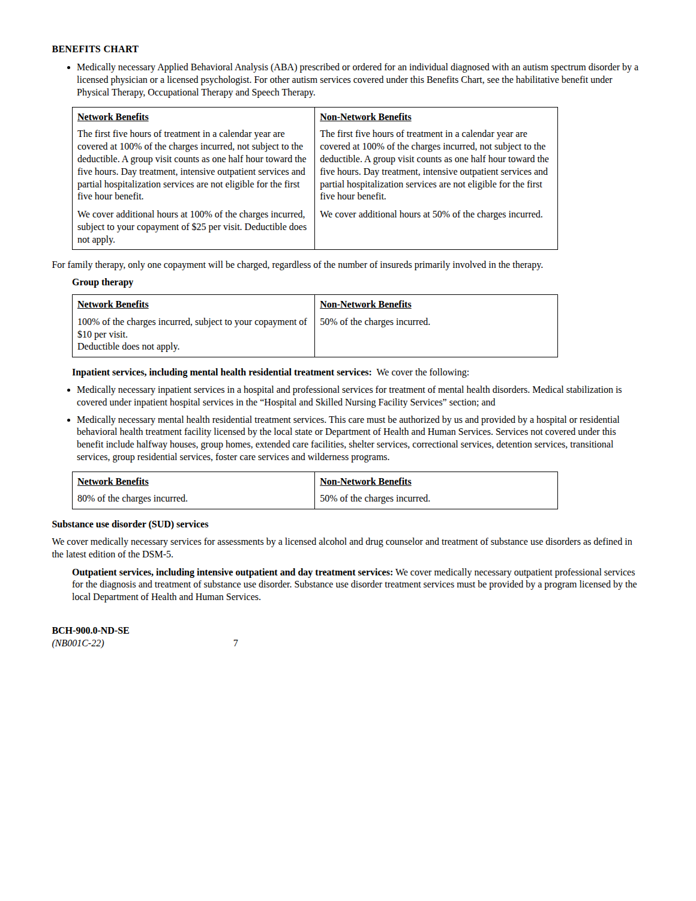BENEFITS CHART
Medically necessary Applied Behavioral Analysis (ABA) prescribed or ordered for an individual diagnosed with an autism spectrum disorder by a licensed physician or a licensed psychologist. For other autism services covered under this Benefits Chart, see the habilitative benefit under Physical Therapy, Occupational Therapy and Speech Therapy.
| Network Benefits | Non-Network Benefits |
| The first five hours of treatment in a calendar year are covered at 100% of the charges incurred, not subject to the deductible. A group visit counts as one half hour toward the five hours. Day treatment, intensive outpatient services and partial hospitalization services are not eligible for the first five hour benefit. We cover additional hours at 100% of the charges incurred, subject to your copayment of $25 per visit. Deductible does not apply. | The first five hours of treatment in a calendar year are covered at 100% of the charges incurred, not subject to the deductible. A group visit counts as one half hour toward the five hours. Day treatment, intensive outpatient services and partial hospitalization services are not eligible for the first five hour benefit. We cover additional hours at 50% of the charges incurred. |
For family therapy, only one copayment will be charged, regardless of the number of insureds primarily involved in the therapy.
Group therapy
| Network Benefits | Non-Network Benefits |
| 100% of the charges incurred, subject to your copayment of $10 per visit. Deductible does not apply. | 50% of the charges incurred. |
Inpatient services, including mental health residential treatment services: We cover the following:
Medically necessary inpatient services in a hospital and professional services for treatment of mental health disorders. Medical stabilization is covered under inpatient hospital services in the “Hospital and Skilled Nursing Facility Services” section; and
Medically necessary mental health residential treatment services. This care must be authorized by us and provided by a hospital or residential behavioral health treatment facility licensed by the local state or Department of Health and Human Services. Services not covered under this benefit include halfway houses, group homes, extended care facilities, shelter services, correctional services, detention services, transitional services, group residential services, foster care services and wilderness programs.
| Network Benefits | Non-Network Benefits |
| 80% of the charges incurred. | 50% of the charges incurred. |
Substance use disorder (SUD) services
We cover medically necessary services for assessments by a licensed alcohol and drug counselor and treatment of substance use disorders as defined in the latest edition of the DSM-5.
Outpatient services, including intensive outpatient and day treatment services: We cover medically necessary outpatient professional services for the diagnosis and treatment of substance use disorder. Substance use disorder treatment services must be provided by a program licensed by the local Department of Health and Human Services.
BCH-900.0-ND-SE
(NB001C-22) 7